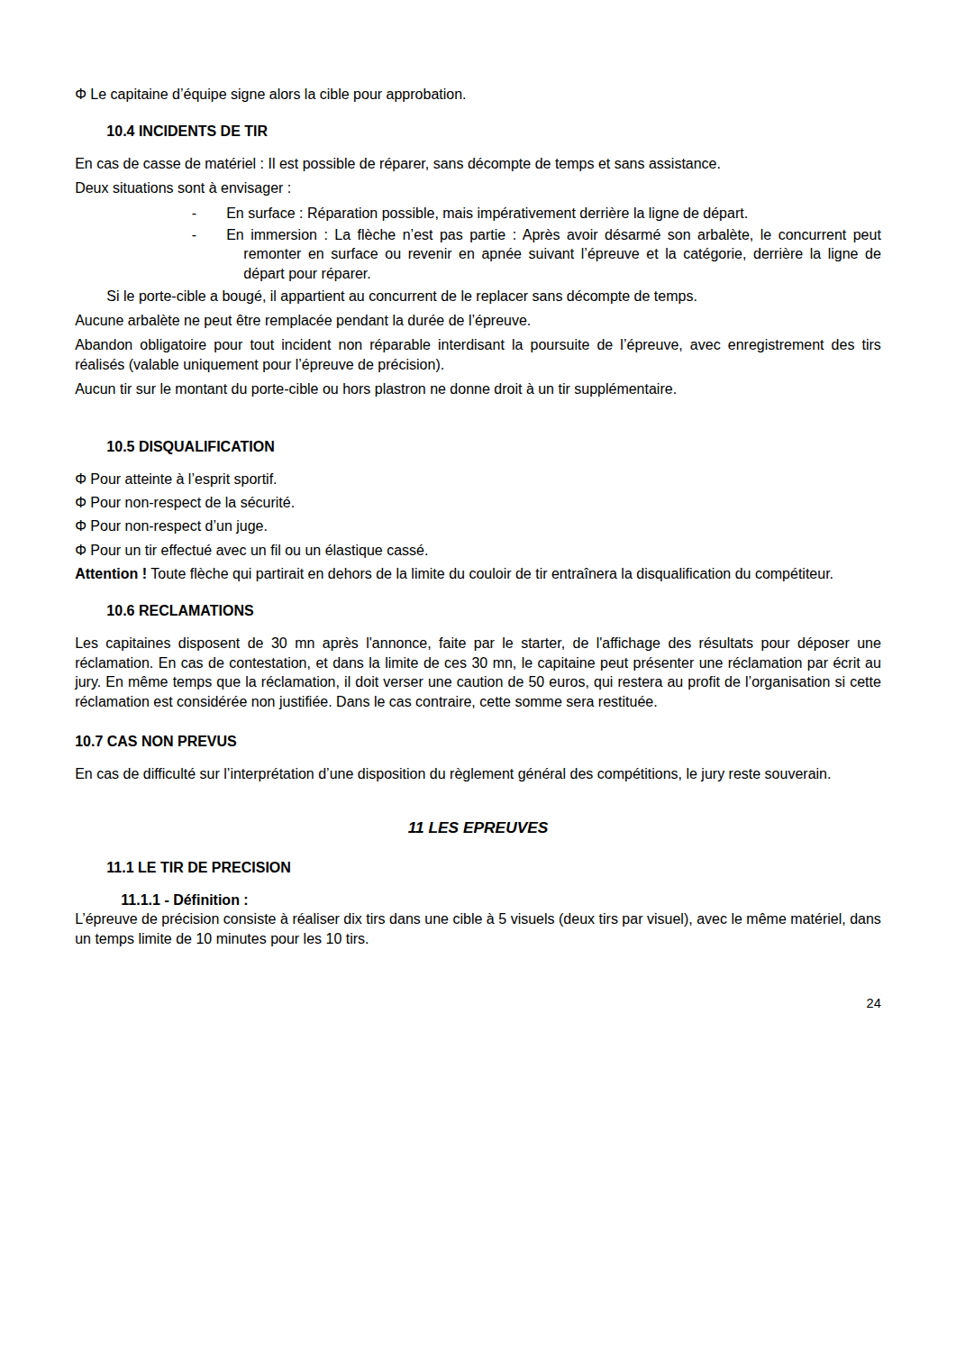Φ Le capitaine d’équipe signe alors la cible pour approbation.
10.4 INCIDENTS DE TIR
En cas de casse de matériel : Il est possible de réparer, sans décompte de temps et sans assistance.
Deux situations sont à envisager :
En surface : Réparation possible, mais impérativement derrière la ligne de départ.
En immersion : La flèche n’est pas partie : Après avoir désarmé son arbalète, le concurrent peut remonter en surface ou revenir en apnée suivant l’épreuve et la catégorie, derrière la ligne de départ pour réparer.
Si le porte-cible a bougé, il appartient au concurrent de le replacer sans décompte de temps.
Aucune arbalète ne peut être remplacée pendant la durée de l’épreuve.
Abandon obligatoire pour tout incident non réparable interdisant la poursuite de l’épreuve, avec enregistrement des tirs réalisés (valable uniquement pour l’épreuve de précision).
Aucun tir sur le montant du porte-cible ou hors plastron ne donne droit à un tir supplémentaire.
10.5 DISQUALIFICATION
Φ Pour atteinte à l’esprit sportif.
Φ Pour non-respect de la sécurité.
Φ Pour non-respect d’un juge.
Φ Pour un tir effectué avec un fil ou un élastique cassé.
Attention ! Toute flèche qui partirait en dehors de la limite du couloir de tir entraînera la disqualification du compétiteur.
10.6 RECLAMATIONS
Les capitaines disposent de 30 mn après l'annonce, faite par le starter, de l'affichage des résultats pour déposer une réclamation. En cas de contestation, et dans la limite de ces 30 mn, le capitaine peut présenter une réclamation par écrit au jury. En même temps que la réclamation, il doit verser une caution de 50 euros, qui restera au profit de l’organisation si cette réclamation est considérée non justifiée. Dans le cas contraire, cette somme sera restituée.
10.7 CAS NON PREVUS
En cas de difficulté sur l’interprétation d’une disposition du règlement général des compétitions, le jury reste souverain.
11 LES EPREUVES
11.1 LE TIR DE PRECISION
11.1.1 - Définition :
L’épreuve de précision consiste à réaliser dix tirs dans une cible à 5 visuels (deux tirs par visuel), avec le même matériel, dans un temps limite de 10 minutes pour les 10 tirs.
24